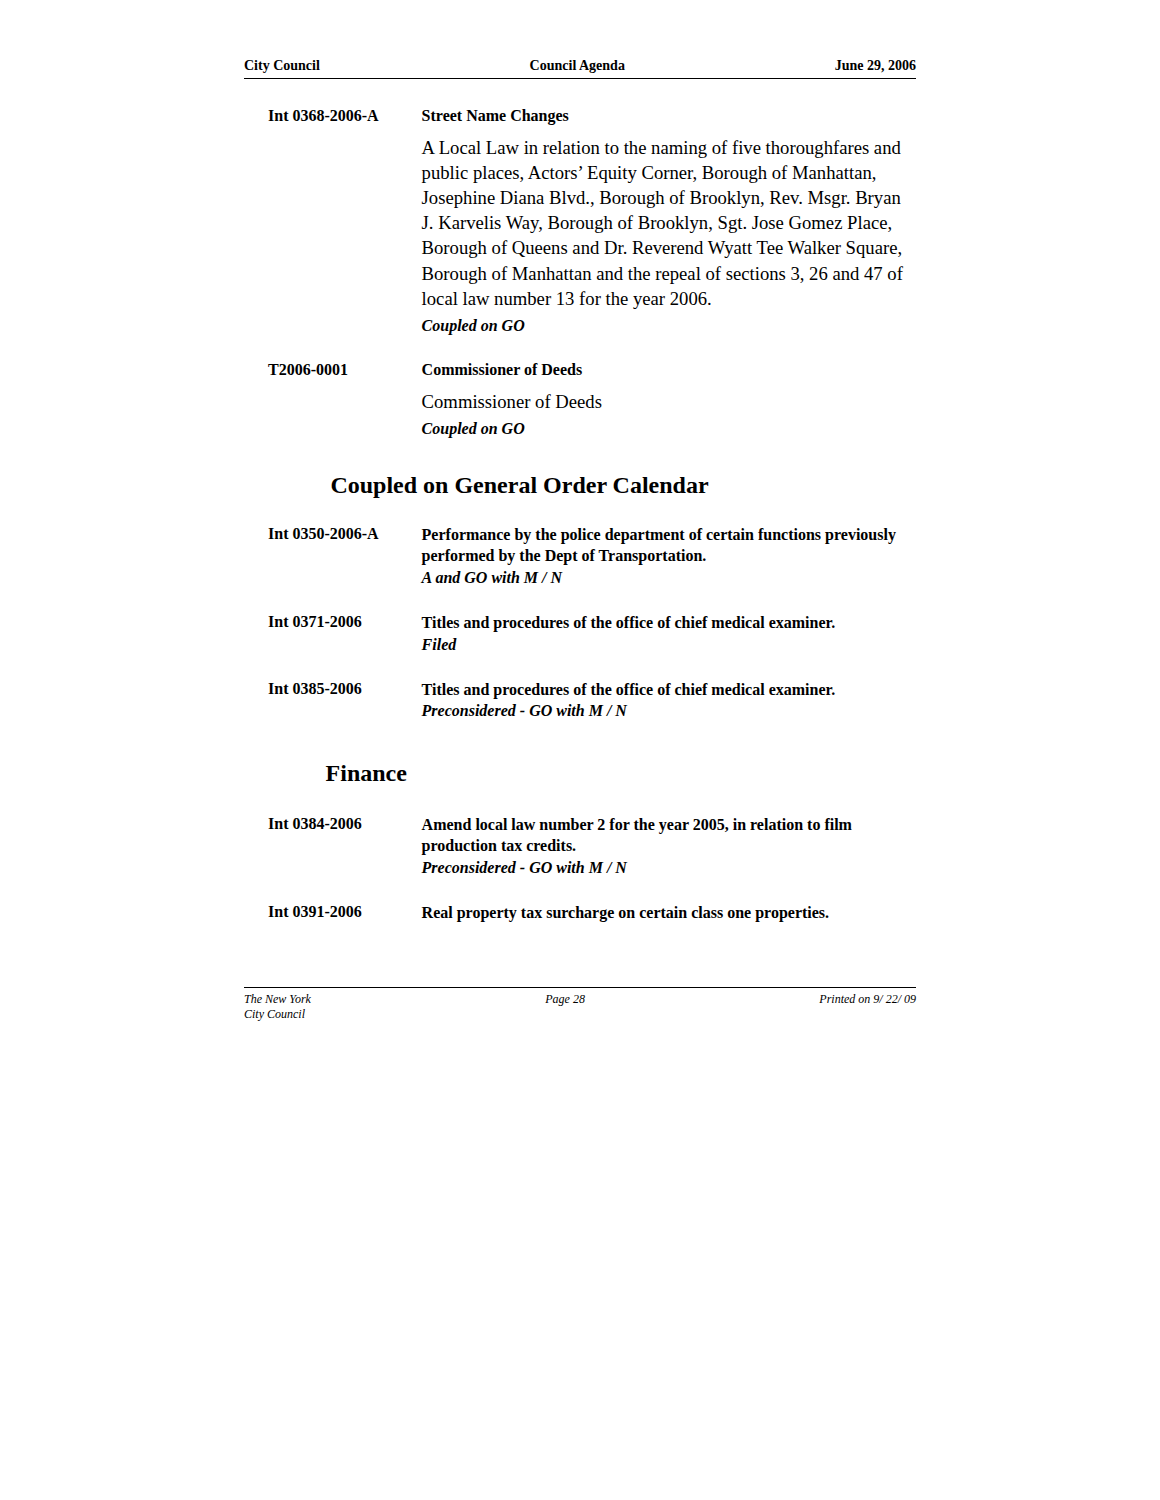City Council
Council Agenda
June 29, 2006
Int 0368-2006-A
Street Name Changes
A Local Law in relation to the naming of five thoroughfares and public places, Actors’ Equity Corner, Borough of Manhattan, Josephine Diana Blvd., Borough of Brooklyn, Rev. Msgr. Bryan J. Karvelis Way, Borough of Brooklyn, Sgt. Jose Gomez Place, Borough of Queens and Dr. Reverend Wyatt Tee Walker Square, Borough of Manhattan and the repeal of sections 3, 26 and 47 of local law number 13 for the year 2006.
Coupled on GO
T2006-0001
Commissioner of Deeds
Commissioner of Deeds
Coupled on GO
Coupled on General Order Calendar
Int 0350-2006-A
Performance by the police department of certain functions previously performed by the Dept of Transportation.
A and GO with M / N
Int 0371-2006
Titles and procedures of the office of chief medical examiner.
Filed
Int 0385-2006
Titles and procedures of the office of chief medical examiner.
Preconsidered - GO with M / N
Finance
Int 0384-2006
Amend local law number 2 for the year 2005, in relation to film production tax credits.
Preconsidered - GO with M / N
Int 0391-2006
Real property tax surcharge on certain class one properties.
The New York City Council
Page 28
Printed on 9/ 22/ 09